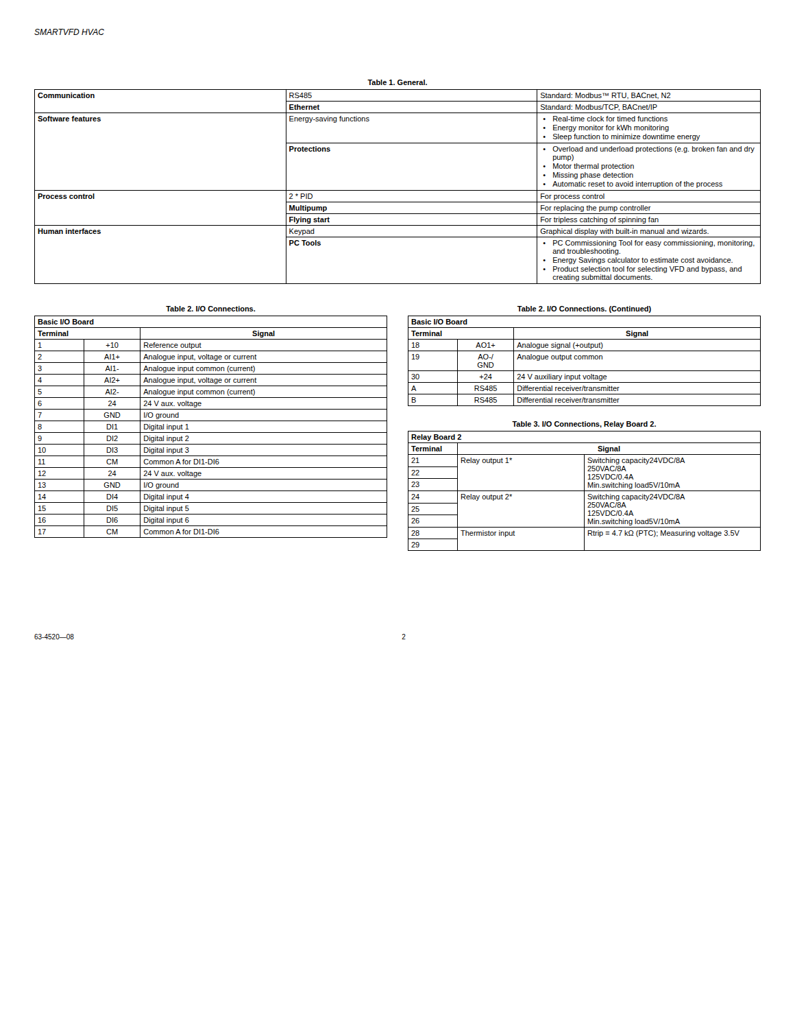SMARTVFD HVAC
Table 1. General.
| Communication | RS485 | Standard: Modbus™ RTU, BACnet, N2 |
| Ethernet | Standard: Modbus/TCP, BACnet/IP |
| Software features | Energy-saving functions | Real-time clock for timed functions Energy monitor for kWh monitoring Sleep function to minimize downtime energy |
| Protections | Overload and underload protections (e.g. broken fan and dry pump) Motor thermal protection Missing phase detection Automatic reset to avoid interruption of the process |
| Process control | 2 * PID | For process control |
| Multipump | For replacing the pump controller |
| Flying start | For tripless catching of spinning fan |
| Human interfaces | Keypad | Graphical display with built-in manual and wizards. |
| PC Tools | PC Commissioning Tool for easy commissioning, monitoring, and troubleshooting. Energy Savings calculator to estimate cost avoidance. Product selection tool for selecting VFD and bypass, and creating submittal documents. |
Table 2. I/O Connections.
| Basic I/O Board |
| Terminal | Signal |
| 1 | +10 | Reference output |
| 2 | AI1+ | Analogue input, voltage or current |
| 3 | AI1- | Analogue input common (current) |
| 4 | AI2+ | Analogue input, voltage or current |
| 5 | AI2- | Analogue input common (current) |
| 6 | 24 | 24 V aux. voltage |
| 7 | GND | I/O ground |
| 8 | DI1 | Digital input 1 |
| 9 | DI2 | Digital input 2 |
| 10 | DI3 | Digital input 3 |
| 11 | CM | Common A for DI1-DI6 |
| 12 | 24 | 24 V aux. voltage |
| 13 | GND | I/O ground |
| 14 | DI4 | Digital input 4 |
| 15 | DI5 | Digital input 5 |
| 16 | DI6 | Digital input 6 |
| 17 | CM | Common A for DI1-DI6 |
Table 2. I/O Connections. (Continued)
| Basic I/O Board |
| Terminal | Signal |
| 18 | AO1+ | Analogue signal (+output) |
| 19 | AO-/ GND | Analogue output common |
| 30 | +24 | 24 V auxiliary input voltage |
| A | RS485 | Differential receiver/transmitter |
| B | RS485 | Differential receiver/transmitter |
Table 3. I/O Connections, Relay Board 2.
| Relay Board 2 |
| Terminal | Signal |
| 21 | Relay output 1* | Switching capacity24VDC/8A 250VAC/8A 125VDC/0.4A Min.switching load5V/10mA |
| 22 |
| 23 |
| 24 | Relay output 2* | Switching capacity24VDC/8A 250VAC/8A 125VDC/0.4A Min.switching load5V/10mA |
| 25 |
| 26 |
| 28 | Thermistor input | Rtrip = 4.7 kΩ (PTC); Measuring voltage 3.5V |
| 29 |
63-4520—08 2